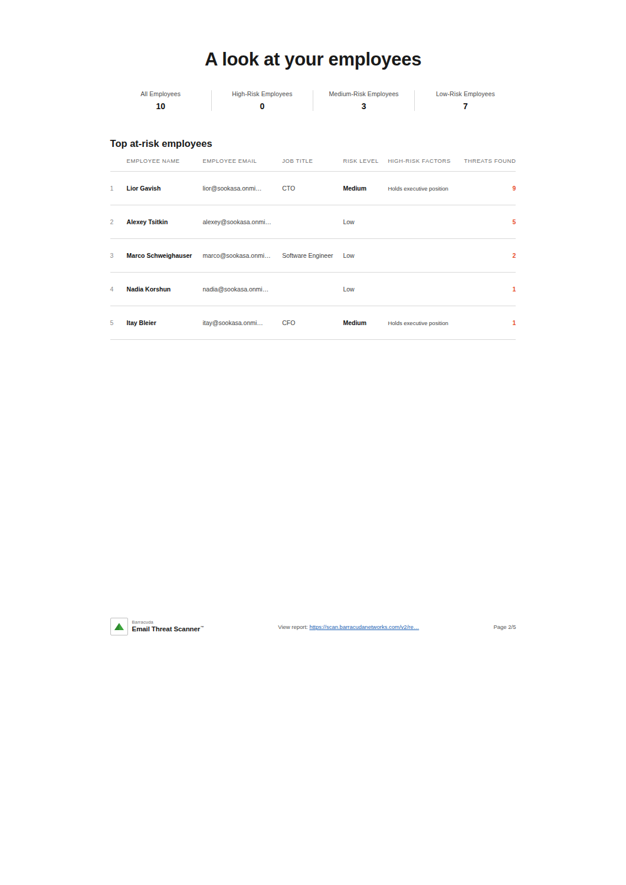A look at your employees
All Employees
10
High-Risk Employees
0
Medium-Risk Employees
3
Low-Risk Employees
7
Top at-risk employees
| | EMPLOYEE NAME | EMPLOYEE EMAIL | JOB TITLE | RISK LEVEL | HIGH-RISK FACTORS | THREATS FOUND |
| --- | --- | --- | --- | --- | --- | --- |
| 1 | Lior Gavish | lior@sookasa.onmi… | CTO | Medium | Holds executive position | 9 |
| 2 | Alexey Tsitkin | alexey@sookasa.onmi… | | Low | | 5 |
| 3 | Marco Schweighauser | marco@sookasa.onmi… | Software Engineer | Low | | 2 |
| 4 | Nadia Korshun | nadia@sookasa.onmi… | | Low | | 1 |
| 5 | Itay Bleier | itay@sookasa.onmi… | CFO | Medium | Holds executive position | 1 |
Barracuda
Email Threat Scanner™
View report: https://scan.barracudanetworks.com/v2/re…
Page 2/5